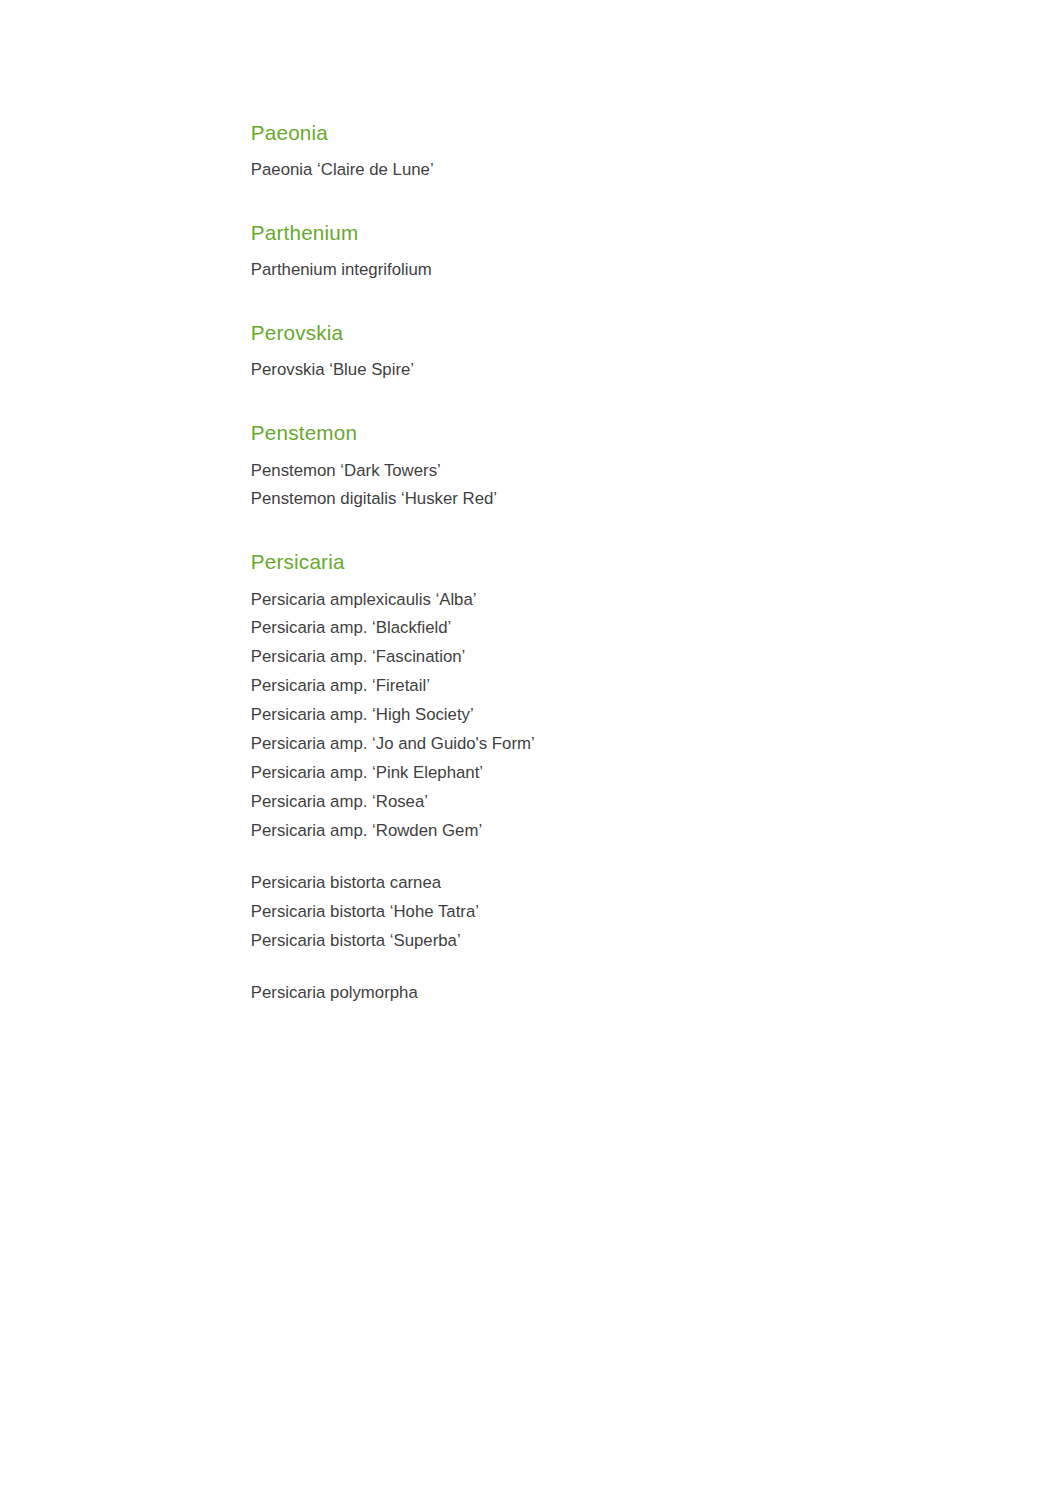Paeonia
Paeonia ‘Claire de Lune’
Parthenium
Parthenium integrifolium
Perovskia
Perovskia ‘Blue Spire’
Penstemon
Penstemon ‘Dark Towers’
Penstemon digitalis ‘Husker Red’
Persicaria
Persicaria amplexicaulis ‘Alba’
Persicaria amp. ‘Blackfield’
Persicaria amp. ‘Fascination’
Persicaria amp. ‘Firetail’
Persicaria amp. ‘High Society’
Persicaria amp. ‘Jo and Guido's Form’
Persicaria amp. ‘Pink Elephant’
Persicaria amp. ‘Rosea’
Persicaria amp. ‘Rowden Gem’
Persicaria bistorta carnea
Persicaria bistorta ‘Hohe Tatra’
Persicaria bistorta ‘Superba’
Persicaria polymorpha